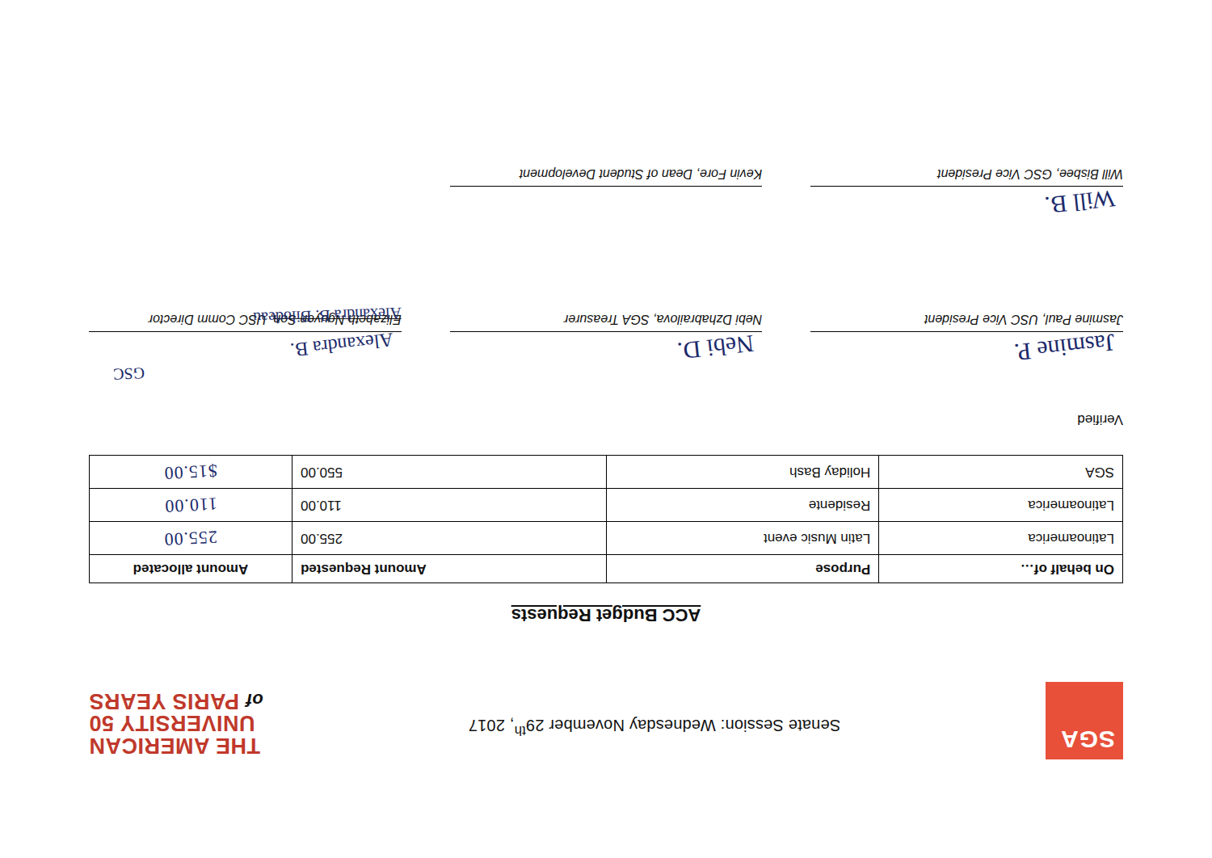SGA
Senate Session: Wednesday November 29th, 2017
THE AMERICAN UNIVERSITY 50 of PARIS YEARS
ACC Budget Requests
| On behalf of… | Purpose | Amount Requested | Amount allocated |
| --- | --- | --- | --- |
| Latinoamerica | Latin Music event | 255.00 | 255.00 |
| Latinoamerica | Residente | 110.00 | 110.00 |
| SGA | Holiday Bash | 550.00 | $15.00 |
Verified
Jasmine P.
Jasmine Paul, USC Vice President
Nebi D.
Nebi Dzhabrailova, SGA Treasurer
Alexandra B.
Alexandra B. Bilodeau
GSC
Elizabeth Nguyen Son, USC Comm Director
Will B.
Will Bisbee, GSC Vice President
Kevin Fore, Dean of Student Development